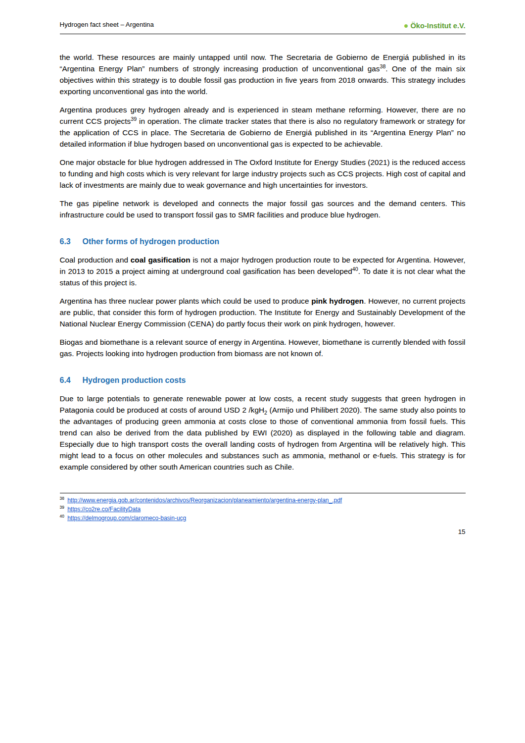Hydrogen fact sheet – Argentina
Öko-Institut e.V.
the world. These resources are mainly untapped until now. The Secretaria de Gobierno de Energiá published in its “Argentina Energy Plan” numbers of strongly increasing production of unconventional gas38. One of the main six objectives within this strategy is to double fossil gas production in five years from 2018 onwards. This strategy includes exporting unconventional gas into the world.
Argentina produces grey hydrogen already and is experienced in steam methane reforming. However, there are no current CCS projects39 in operation. The climate tracker states that there is also no regulatory framework or strategy for the application of CCS in place. The Secretaria de Gobierno de Energiá published in its “Argentina Energy Plan” no detailed information if blue hydrogen based on unconventional gas is expected to be achievable.
One major obstacle for blue hydrogen addressed in The Oxford Institute for Energy Studies (2021) is the reduced access to funding and high costs which is very relevant for large industry projects such as CCS projects. High cost of capital and lack of investments are mainly due to weak governance and high uncertainties for investors.
The gas pipeline network is developed and connects the major fossil gas sources and the demand centers. This infrastructure could be used to transport fossil gas to SMR facilities and produce blue hydrogen.
6.3 Other forms of hydrogen production
Coal production and coal gasification is not a major hydrogen production route to be expected for Argentina. However, in 2013 to 2015 a project aiming at underground coal gasification has been developed40. To date it is not clear what the status of this project is.
Argentina has three nuclear power plants which could be used to produce pink hydrogen. However, no current projects are public, that consider this form of hydrogen production. The Institute for Energy and Sustainably Development of the National Nuclear Energy Commission (CENA) do partly focus their work on pink hydrogen, however.
Biogas and biomethane is a relevant source of energy in Argentina. However, biomethane is currently blended with fossil gas. Projects looking into hydrogen production from biomass are not known of.
6.4 Hydrogen production costs
Due to large potentials to generate renewable power at low costs, a recent study suggests that green hydrogen in Patagonia could be produced at costs of around USD 2 /kgH2 (Armijo und Philibert 2020). The same study also points to the advantages of producing green ammonia at costs close to those of conventional ammonia from fossil fuels. This trend can also be derived from the data published by EWI (2020) as displayed in the following table and diagram. Especially due to high transport costs the overall landing costs of hydrogen from Argentina will be relatively high. This might lead to a focus on other molecules and substances such as ammonia, methanol or e-fuels. This strategy is for example considered by other south American countries such as Chile.
38 http://www.energia.gob.ar/contenidos/archivos/Reorganizacion/planeamiento/argentina-energy-plan_.pdf
39 https://co2re.co/FacilityData
40 https://delmogroup.com/claromeco-basin-ucg
15